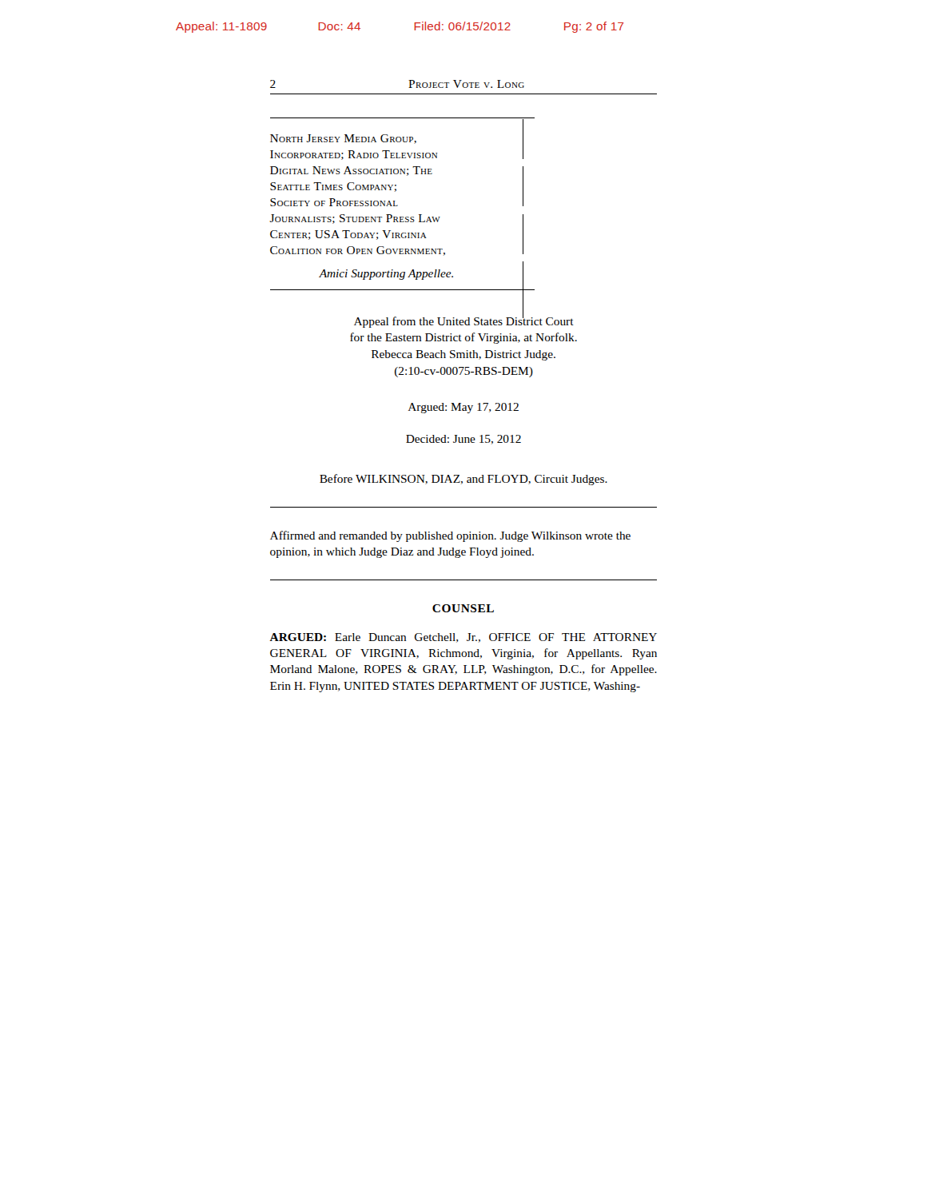Appeal: 11-1809 Doc: 44 Filed: 06/15/2012 Pg: 2 of 17
2
Project Vote v. Long
North Jersey Media Group,
Incorporated; Radio Television
Digital News Association; The
Seattle Times Company;
Society of Professional
Journalists; Student Press Law
Center; USA Today; Virginia
Coalition for Open Government,
Amici Supporting Appellee.
Appeal from the United States District Court
for the Eastern District of Virginia, at Norfolk.
Rebecca Beach Smith, District Judge.
(2:10-cv-00075-RBS-DEM)
Argued: May 17, 2012
Decided: June 15, 2012
Before WILKINSON, DIAZ, and FLOYD, Circuit Judges.
Affirmed and remanded by published opinion. Judge Wilkinson wrote the opinion, in which Judge Diaz and Judge Floyd joined.
COUNSEL
ARGUED: Earle Duncan Getchell, Jr., OFFICE OF THE ATTORNEY GENERAL OF VIRGINIA, Richmond, Virginia, for Appellants. Ryan Morland Malone, ROPES & GRAY, LLP, Washington, D.C., for Appellee. Erin H. Flynn, UNITED STATES DEPARTMENT OF JUSTICE, Washing-